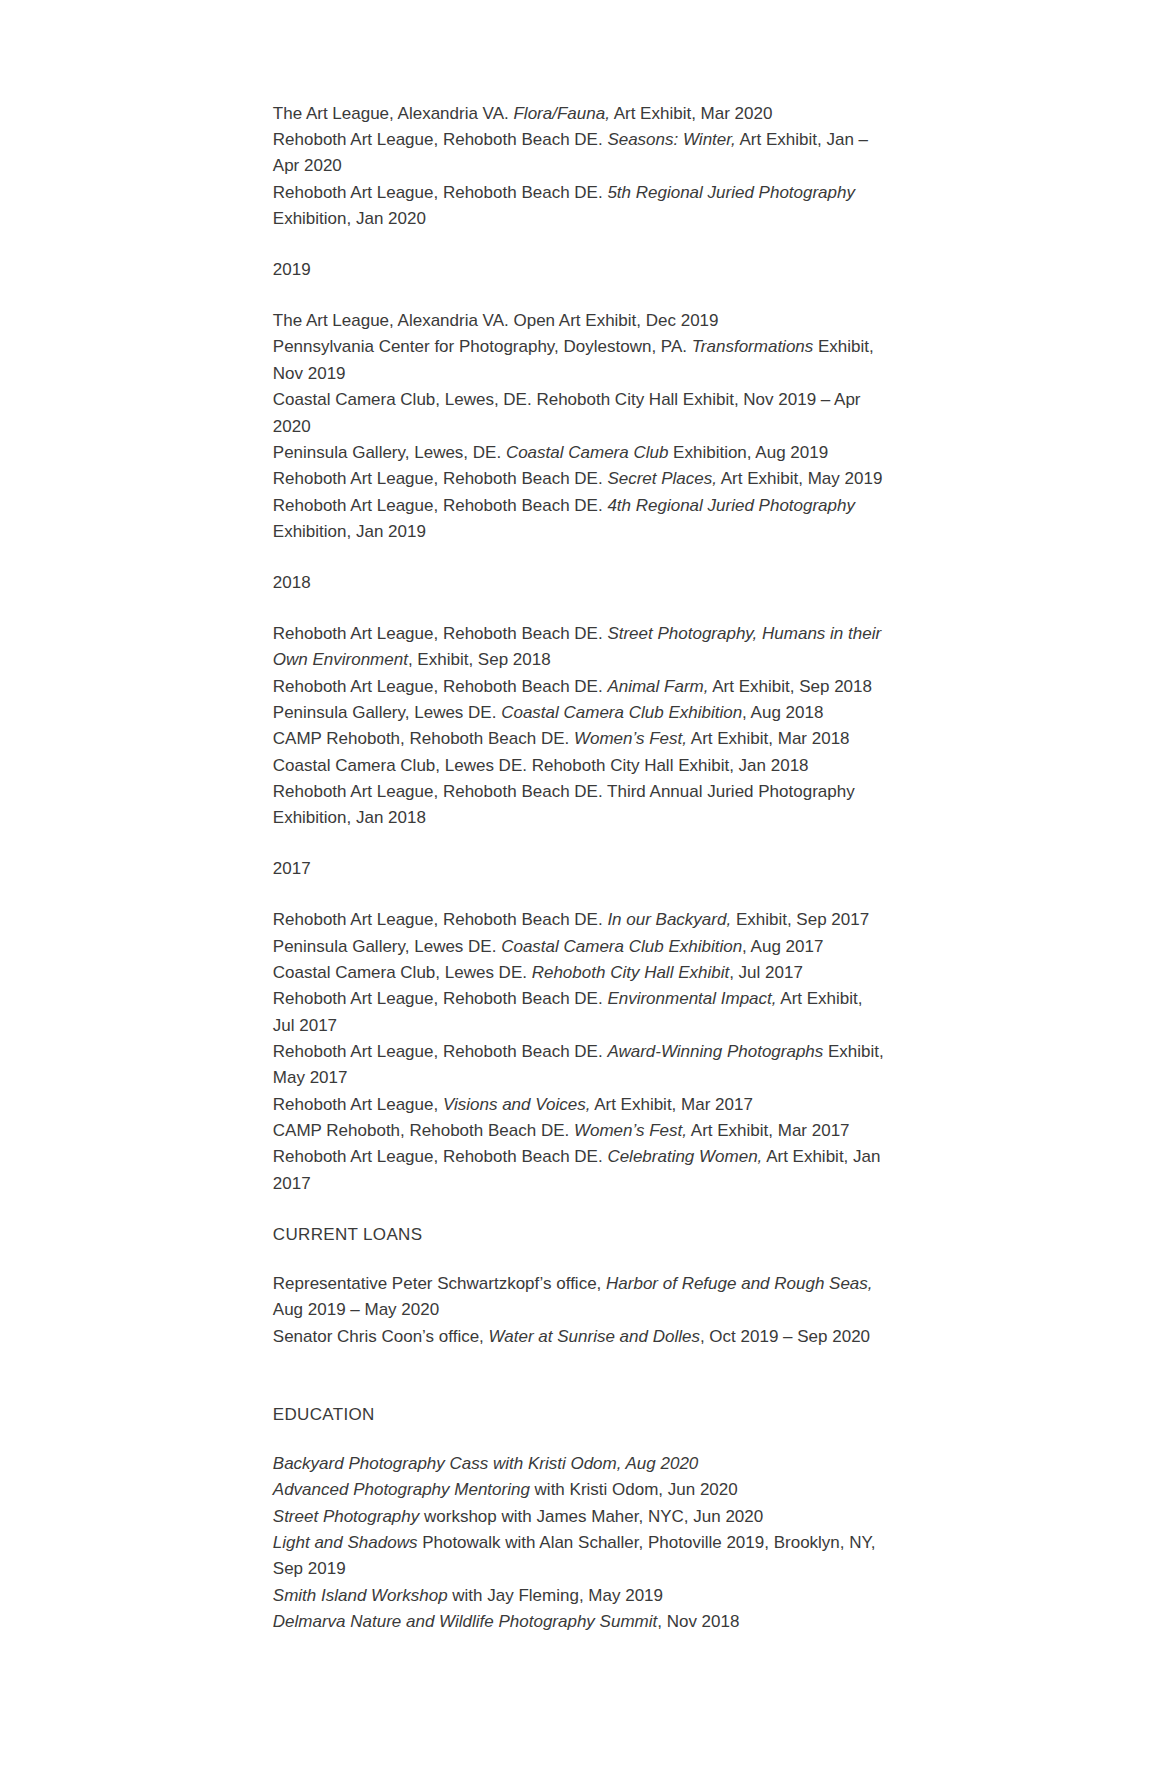The Art League, Alexandria VA. Flora/Fauna, Art Exhibit, Mar 2020
Rehoboth Art League, Rehoboth Beach DE. Seasons: Winter, Art Exhibit, Jan – Apr 2020
Rehoboth Art League, Rehoboth Beach DE. 5th Regional Juried Photography Exhibition, Jan 2020
2019
The Art League, Alexandria VA. Open Art Exhibit, Dec 2019
Pennsylvania Center for Photography, Doylestown, PA. Transformations Exhibit, Nov 2019
Coastal Camera Club, Lewes, DE. Rehoboth City Hall Exhibit, Nov 2019 – Apr 2020
Peninsula Gallery, Lewes, DE. Coastal Camera Club Exhibition, Aug 2019
Rehoboth Art League, Rehoboth Beach DE. Secret Places, Art Exhibit, May 2019
Rehoboth Art League, Rehoboth Beach DE. 4th Regional Juried Photography Exhibition, Jan 2019
2018
Rehoboth Art League, Rehoboth Beach DE. Street Photography, Humans in their Own Environment, Exhibit, Sep 2018
Rehoboth Art League, Rehoboth Beach DE. Animal Farm, Art Exhibit, Sep 2018
Peninsula Gallery, Lewes DE. Coastal Camera Club Exhibition, Aug 2018
CAMP Rehoboth, Rehoboth Beach DE. Women’s Fest, Art Exhibit, Mar 2018
Coastal Camera Club, Lewes DE. Rehoboth City Hall Exhibit, Jan 2018
Rehoboth Art League, Rehoboth Beach DE. Third Annual Juried Photography Exhibition, Jan 2018
2017
Rehoboth Art League, Rehoboth Beach DE. In our Backyard, Exhibit, Sep 2017
Peninsula Gallery, Lewes DE. Coastal Camera Club Exhibition, Aug 2017
Coastal Camera Club, Lewes DE. Rehoboth City Hall Exhibit, Jul 2017
Rehoboth Art League, Rehoboth Beach DE. Environmental Impact, Art Exhibit, Jul 2017
Rehoboth Art League, Rehoboth Beach DE. Award-Winning Photographs Exhibit, May 2017
Rehoboth Art League, Visions and Voices, Art Exhibit, Mar 2017
CAMP Rehoboth, Rehoboth Beach DE. Women’s Fest, Art Exhibit, Mar 2017
Rehoboth Art League, Rehoboth Beach DE. Celebrating Women, Art Exhibit, Jan 2017
CURRENT LOANS
Representative Peter Schwartzkopf’s office, Harbor of Refuge and Rough Seas, Aug 2019 – May 2020
Senator Chris Coon’s office, Water at Sunrise and Dolles, Oct 2019 – Sep 2020
EDUCATION
Backyard Photography Cass with Kristi Odom, Aug 2020
Advanced Photography Mentoring with Kristi Odom, Jun 2020
Street Photography workshop with James Maher, NYC, Jun 2020
Light and Shadows Photowalk with Alan Schaller, Photoville 2019, Brooklyn, NY, Sep 2019
Smith Island Workshop with Jay Fleming, May 2019
Delmarva Nature and Wildlife Photography Summit, Nov 2018